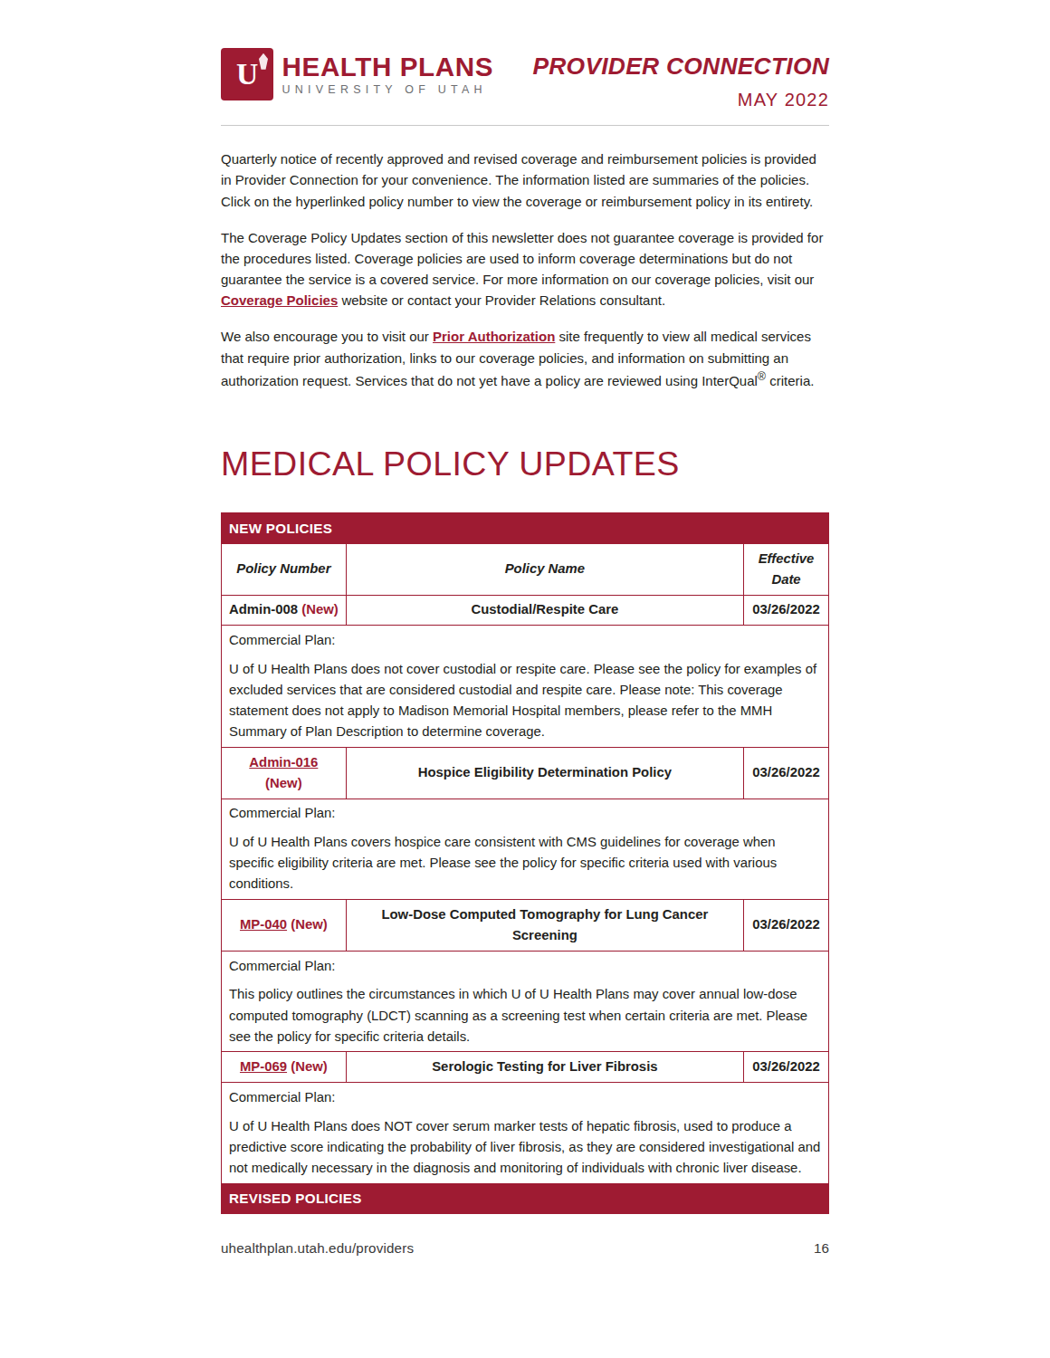U
Health Plans
University of Utah
Provider Connection
May 2022
Quarterly notice of recently approved and revised coverage and reimbursement policies is provided in Provider Connection for your convenience. The information listed are summaries of the policies. Click on the hyperlinked policy number to view the coverage or reimbursement policy in its entirety.
The Coverage Policy Updates section of this newsletter does not guarantee coverage is provided for the procedures listed. Coverage policies are used to inform coverage determinations but do not guarantee the service is a covered service. For more information on our coverage policies, visit our Coverage Policies website or contact your Provider Relations consultant.
We also encourage you to visit our Prior Authorization site frequently to view all medical services that require prior authorization, links to our coverage policies, and information on submitting an authorization request. Services that do not yet have a policy are reviewed using InterQual® criteria.
Medical Policy Updates
| NEW POLICIES |
| --- |
| Policy Number | Policy Name | Effective Date |
| Admin-008 (New) | Custodial/Respite Care | 03/26/2022 |
| Commercial Plan: U of U Health Plans does not cover custodial or respite care. Please see the policy for examples of excluded services that are considered custodial and respite care. Please note: This coverage statement does not apply to Madison Memorial Hospital members, please refer to the MMH Summary of Plan Description to determine coverage. |
| Admin-016 (New) | Hospice Eligibility Determination Policy | 03/26/2022 |
| Commercial Plan: U of U Health Plans covers hospice care consistent with CMS guidelines for coverage when specific eligibility criteria are met. Please see the policy for specific criteria used with various conditions. |
| MP-040 (New) | Low-Dose Computed Tomography for Lung Cancer Screening | 03/26/2022 |
| Commercial Plan: This policy outlines the circumstances in which U of U Health Plans may cover annual low-dose computed tomography (LDCT) scanning as a screening test when certain criteria are met. Please see the policy for specific criteria details. |
| MP-069 (New) | Serologic Testing for Liver Fibrosis | 03/26/2022 |
| Commercial Plan: U of U Health Plans does NOT cover serum marker tests of hepatic fibrosis, used to produce a predictive score indicating the probability of liver fibrosis, as they are considered investigational and not medically necessary in the diagnosis and monitoring of individuals with chronic liver disease. |
| REVISED POLICIES |
uhealthplan.utah.edu/providers
16